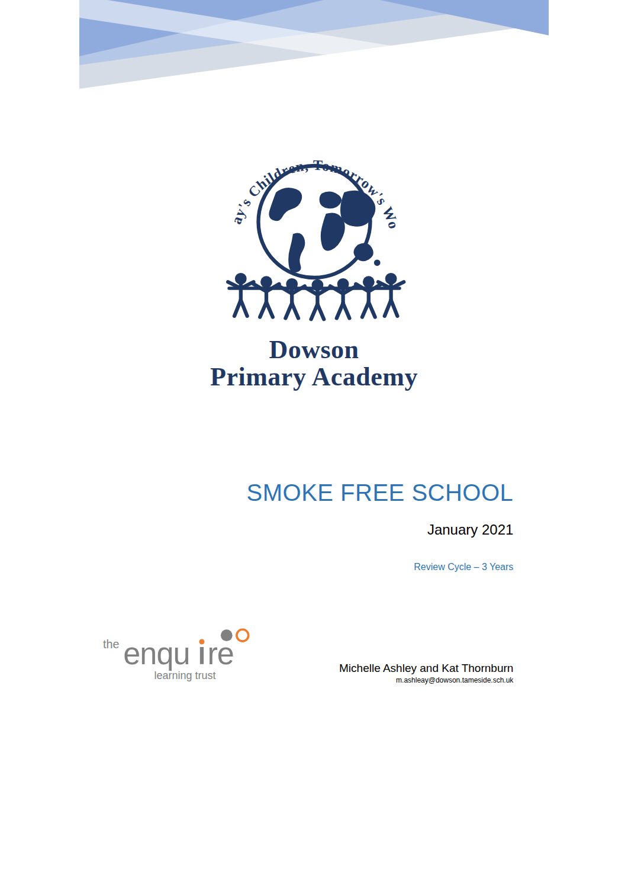Today's Children, Tomorrow's World
Dowson
Primary Academy
SMOKE FREE SCHOOL
January 2021
Review Cycle – 3 Years
the enqu re learning trust
Michelle Ashley and Kat Thornburn
m.ashleay@dowson.tameside.sch.uk